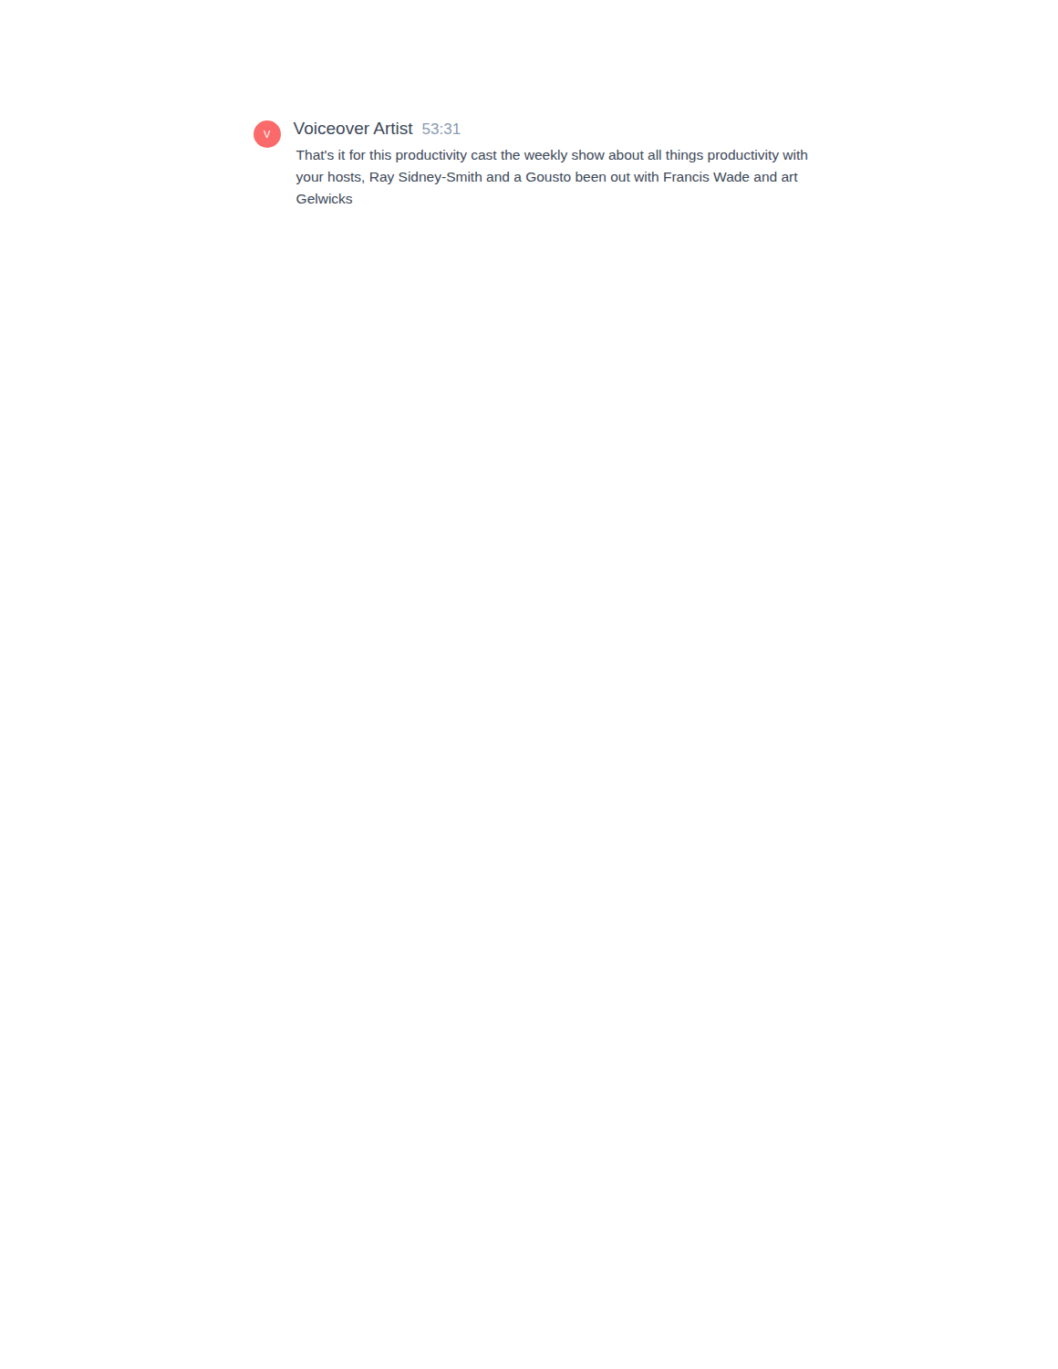V
Voiceover Artist 53:31
That's it for this productivity cast the weekly show about all things productivity with your hosts, Ray Sidney-Smith and a Gousto been out with Francis Wade and art Gelwicks